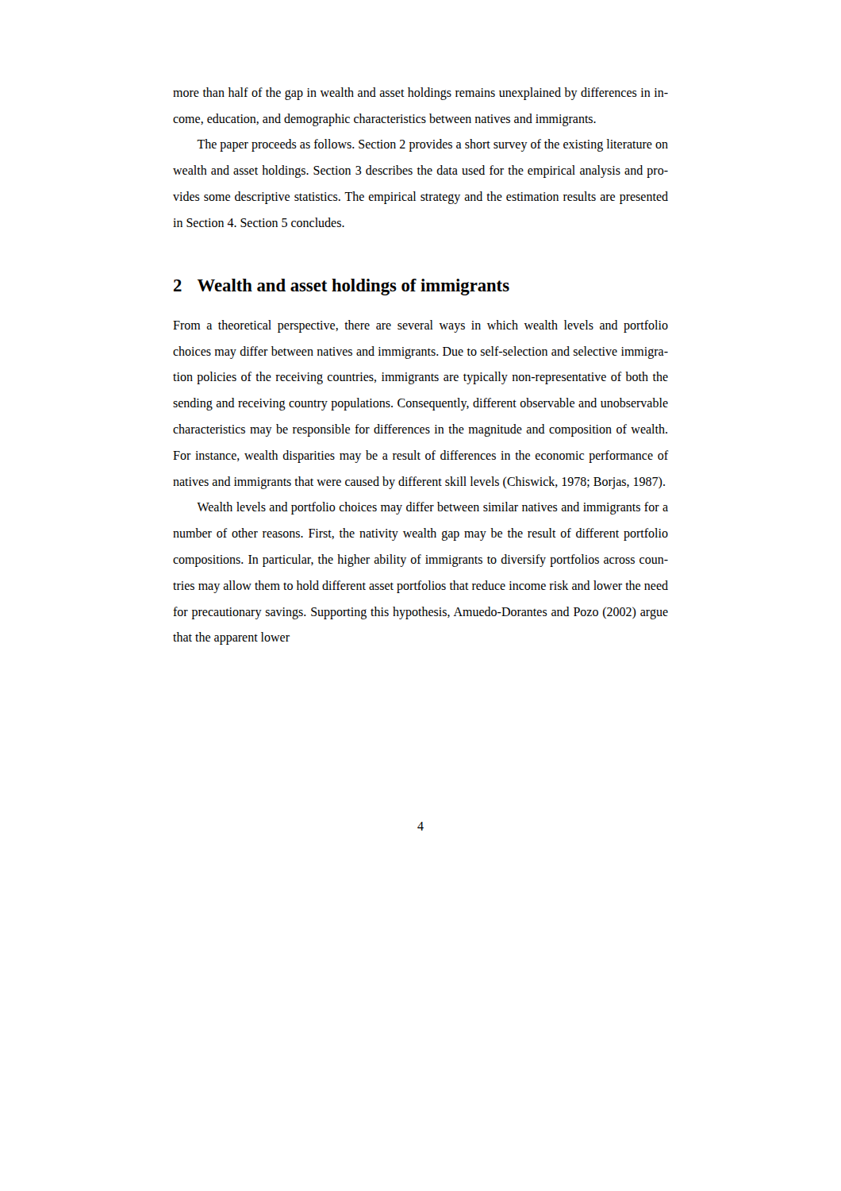more than half of the gap in wealth and asset holdings remains unexplained by differences in income, education, and demographic characteristics between natives and immigrants.
The paper proceeds as follows. Section 2 provides a short survey of the existing literature on wealth and asset holdings. Section 3 describes the data used for the empirical analysis and provides some descriptive statistics. The empirical strategy and the estimation results are presented in Section 4. Section 5 concludes.
2 Wealth and asset holdings of immigrants
From a theoretical perspective, there are several ways in which wealth levels and portfolio choices may differ between natives and immigrants. Due to self-selection and selective immigration policies of the receiving countries, immigrants are typically non-representative of both the sending and receiving country populations. Consequently, different observable and unobservable characteristics may be responsible for differences in the magnitude and composition of wealth. For instance, wealth disparities may be a result of differences in the economic performance of natives and immigrants that were caused by different skill levels (Chiswick, 1978; Borjas, 1987).
Wealth levels and portfolio choices may differ between similar natives and immigrants for a number of other reasons. First, the nativity wealth gap may be the result of different portfolio compositions. In particular, the higher ability of immigrants to diversify portfolios across countries may allow them to hold different asset portfolios that reduce income risk and lower the need for precautionary savings. Supporting this hypothesis, Amuedo-Dorantes and Pozo (2002) argue that the apparent lower
4